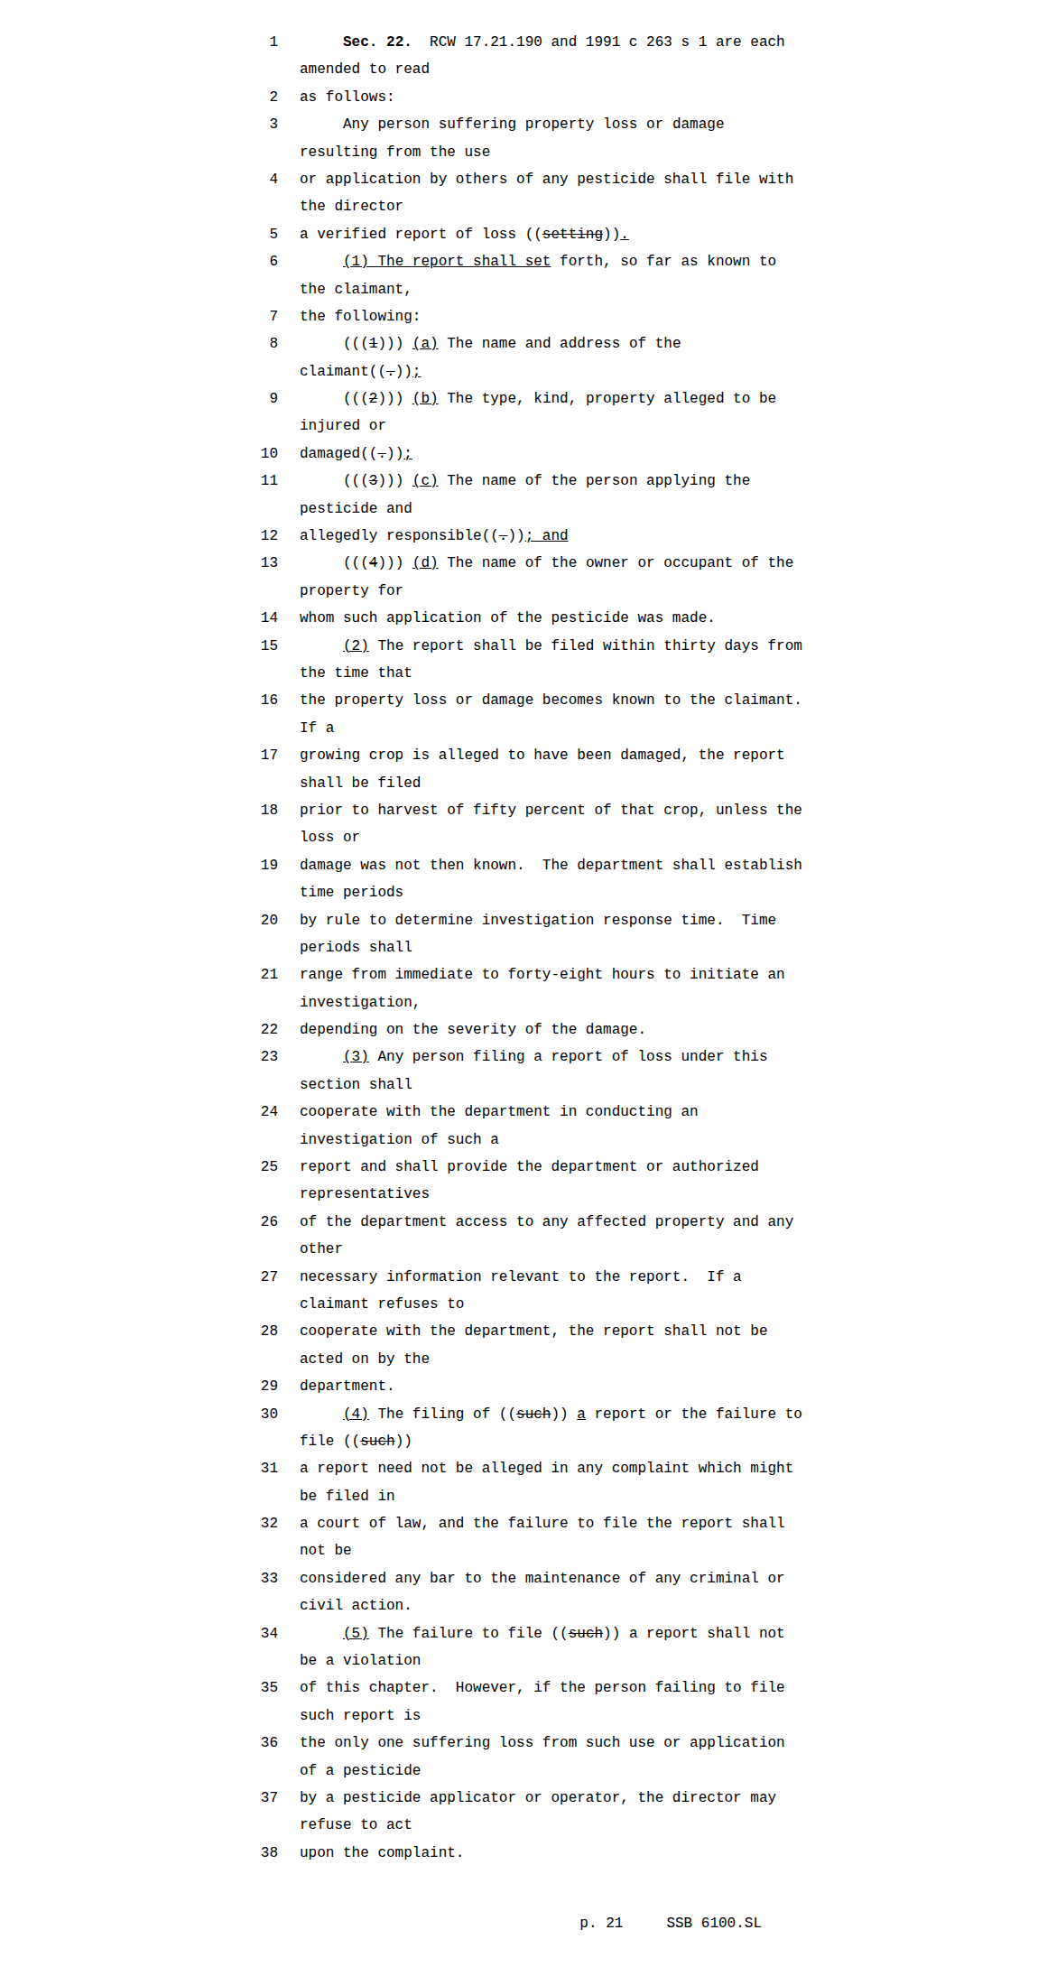1 Sec. 22. RCW 17.21.190 and 1991 c 263 s 1 are each amended to read
2 as follows:
3 Any person suffering property loss or damage resulting from the use
4 or application by others of any pesticide shall file with the director
5 a verified report of loss ((setting)).
6 (1) The report shall set forth, so far as known to the claimant,
7 the following:
8 (((1))) (a) The name and address of the claimant((.));
9 (((2))) (b) The type, kind, property alleged to be injured or
10 damaged((.));
11 (((3))) (c) The name of the person applying the pesticide and
12 allegedly responsible((.)); and
13 (((4))) (d) The name of the owner or occupant of the property for
14 whom such application of the pesticide was made.
15 (2) The report shall be filed within thirty days from the time that
16 the property loss or damage becomes known to the claimant. If a
17 growing crop is alleged to have been damaged, the report shall be filed
18 prior to harvest of fifty percent of that crop, unless the loss or
19 damage was not then known. The department shall establish time periods
20 by rule to determine investigation response time. Time periods shall
21 range from immediate to forty-eight hours to initiate an investigation,
22 depending on the severity of the damage.
23 (3) Any person filing a report of loss under this section shall
24 cooperate with the department in conducting an investigation of such a
25 report and shall provide the department or authorized representatives
26 of the department access to any affected property and any other
27 necessary information relevant to the report. If a claimant refuses to
28 cooperate with the department, the report shall not be acted on by the
29 department.
30 (4) The filing of ((such)) a report or the failure to file ((such))
31 a report need not be alleged in any complaint which might be filed in
32 a court of law, and the failure to file the report shall not be
33 considered any bar to the maintenance of any criminal or civil action.
34 (5) The failure to file ((such)) a report shall not be a violation
35 of this chapter. However, if the person failing to file such report is
36 the only one suffering loss from such use or application of a pesticide
37 by a pesticide applicator or operator, the director may refuse to act
38 upon the complaint.
p. 21 SSB 6100.SL